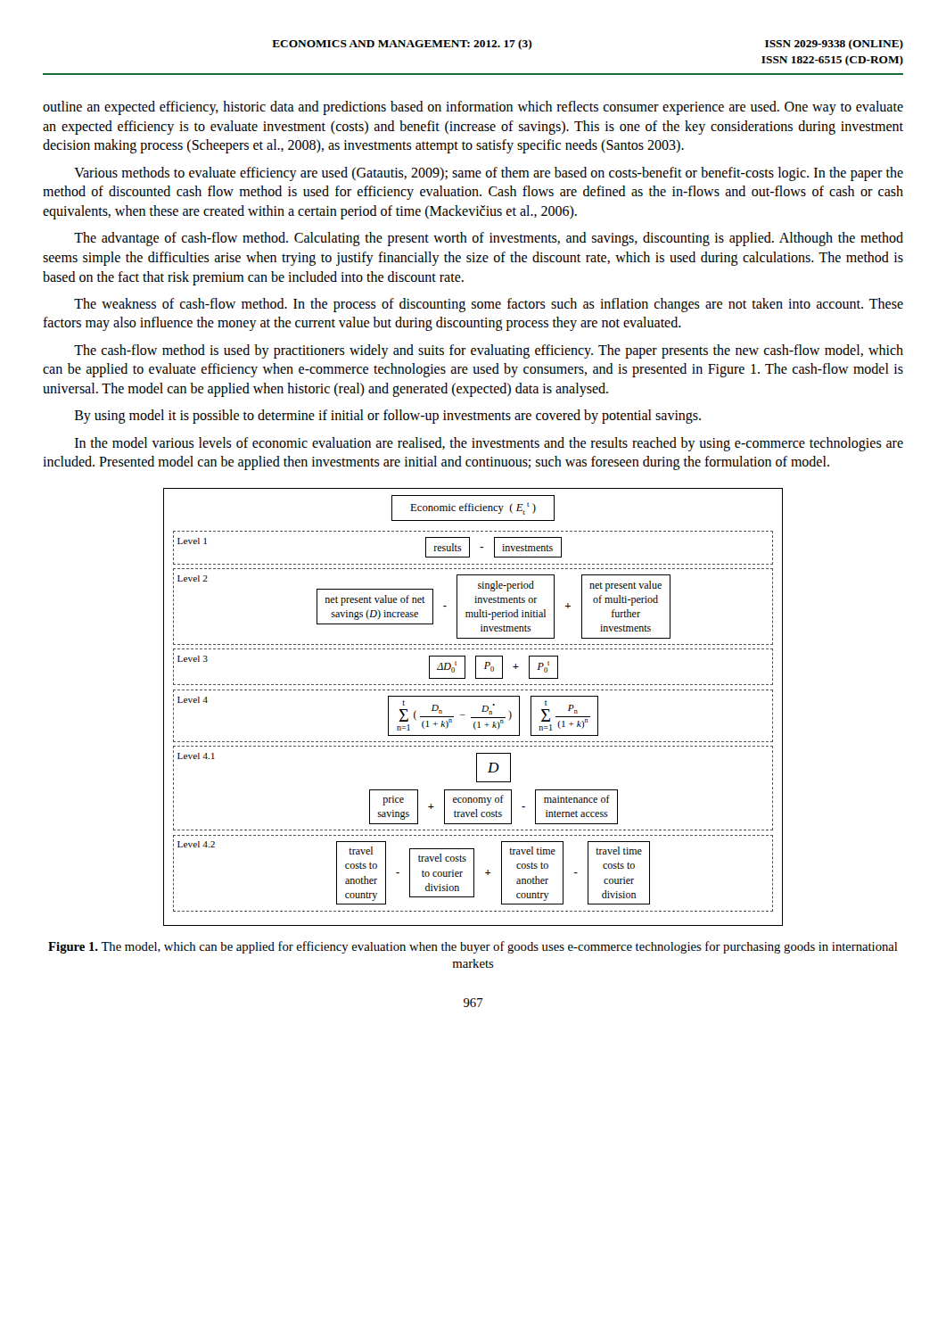ECONOMICS AND MANAGEMENT: 2012. 17 (3)
ISSN 2029-9338 (ONLINE)
ISSN 1822-6515 (CD-ROM)
outline an expected efficiency, historic data and predictions based on information which reflects consumer experience are used. One way to evaluate an expected efficiency is to evaluate investment (costs) and benefit (increase of savings). This is one of the key considerations during investment decision making process (Scheepers et al., 2008), as investments attempt to satisfy specific needs (Santos 2003).
Various methods to evaluate efficiency are used (Gatautis, 2009); same of them are based on costs-benefit or benefit-costs logic. In the paper the method of discounted cash flow method is used for efficiency evaluation. Cash flows are defined as the in-flows and out-flows of cash or cash equivalents, when these are created within a certain period of time (Mackevičius et al., 2006).
The advantage of cash-flow method. Calculating the present worth of investments, and savings, discounting is applied. Although the method seems simple the difficulties arise when trying to justify financially the size of the discount rate, which is used during calculations. The method is based on the fact that risk premium can be included into the discount rate.
The weakness of cash-flow method. In the process of discounting some factors such as inflation changes are not taken into account. These factors may also influence the money at the current value but during discounting process they are not evaluated.
The cash-flow method is used by practitioners widely and suits for evaluating efficiency. The paper presents the new cash-flow model, which can be applied to evaluate efficiency when e-commerce technologies are used by consumers, and is presented in Figure 1. The cash-flow model is universal. The model can be applied when historic (real) and generated (expected) data is analysed.
By using model it is possible to determine if initial or follow-up investments are covered by potential savings.
In the model various levels of economic evaluation are realised, the investments and the results reached by using e-commerce technologies are included. Presented model can be applied then investments are initial and continuous; such was foreseen during the formulation of model.
Economic efficiency ( Et t )
Level 1
results - investments
Level 2
net present value of net
savings (D) increase - single-period
investments or
multi-period initial
investments + net present value
of multi-period
further
investments
Level 3
ΔD0t P0 + P0t
Level 4
t
Σ
n=1 ( Dn(1 + k)n − Dn•(1 + k)n ) t
Σ
n=1 Pn(1 + k)n
Level 4.1
D
price
savings + economy of
travel costs - maintenance of
internet access
Level 4.2
travel
costs to
another
country - travel costs
to courier
division + travel time
costs to
another
country - travel time
costs to
courier
division
Figure 1. The model, which can be applied for efficiency evaluation when the buyer of goods uses e-commerce technologies for purchasing goods in international markets
967